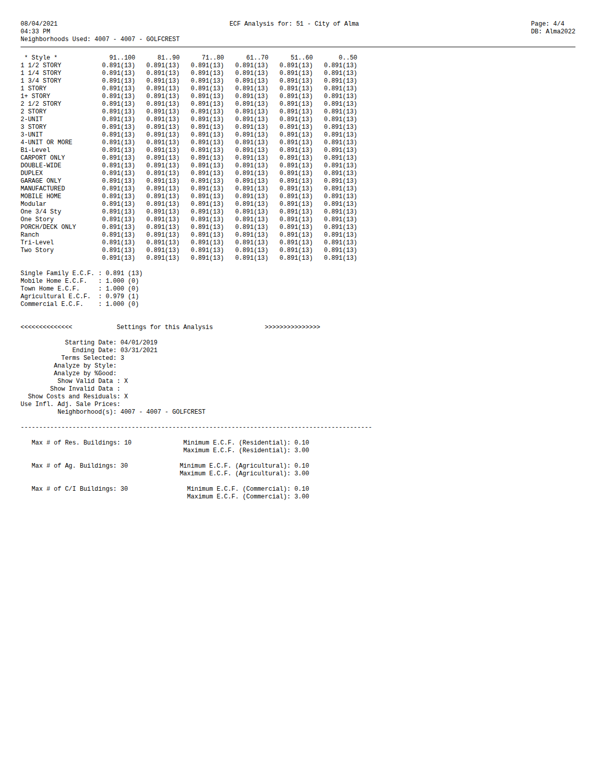08/04/2021
04:33 PM
ECF Analysis for: 51 - City of Alma
Page: 4/4
DB: Alma2022
Neighborhoods Used: 4007 - 4007 - GOLFCREST
 * Style *              91..100      81..90      71..80      61..70      51..60       0..50
1 1/2 STORY           0.891(13)   0.891(13)   0.891(13)   0.891(13)   0.891(13)   0.891(13)
1 1/4 STORY           0.891(13)   0.891(13)   0.891(13)   0.891(13)   0.891(13)   0.891(13)
1 3/4 STORY           0.891(13)   0.891(13)   0.891(13)   0.891(13)   0.891(13)   0.891(13)
1 STORY               0.891(13)   0.891(13)   0.891(13)   0.891(13)   0.891(13)   0.891(13)
1+ STORY              0.891(13)   0.891(13)   0.891(13)   0.891(13)   0.891(13)   0.891(13)
2 1/2 STORY           0.891(13)   0.891(13)   0.891(13)   0.891(13)   0.891(13)   0.891(13)
2 STORY               0.891(13)   0.891(13)   0.891(13)   0.891(13)   0.891(13)   0.891(13)
2-UNIT                0.891(13)   0.891(13)   0.891(13)   0.891(13)   0.891(13)   0.891(13)
3 STORY               0.891(13)   0.891(13)   0.891(13)   0.891(13)   0.891(13)   0.891(13)
3-UNIT                0.891(13)   0.891(13)   0.891(13)   0.891(13)   0.891(13)   0.891(13)
4-UNIT OR MORE        0.891(13)   0.891(13)   0.891(13)   0.891(13)   0.891(13)   0.891(13)
Bi-Level              0.891(13)   0.891(13)   0.891(13)   0.891(13)   0.891(13)   0.891(13)
CARPORT ONLY          0.891(13)   0.891(13)   0.891(13)   0.891(13)   0.891(13)   0.891(13)
DOUBLE-WIDE           0.891(13)   0.891(13)   0.891(13)   0.891(13)   0.891(13)   0.891(13)
DUPLEX                0.891(13)   0.891(13)   0.891(13)   0.891(13)   0.891(13)   0.891(13)
GARAGE ONLY           0.891(13)   0.891(13)   0.891(13)   0.891(13)   0.891(13)   0.891(13)
MANUFACTURED          0.891(13)   0.891(13)   0.891(13)   0.891(13)   0.891(13)   0.891(13)
MOBILE HOME           0.891(13)   0.891(13)   0.891(13)   0.891(13)   0.891(13)   0.891(13)
Modular               0.891(13)   0.891(13)   0.891(13)   0.891(13)   0.891(13)   0.891(13)
One 3/4 Sty           0.891(13)   0.891(13)   0.891(13)   0.891(13)   0.891(13)   0.891(13)
One Story             0.891(13)   0.891(13)   0.891(13)   0.891(13)   0.891(13)   0.891(13)
PORCH/DECK ONLY       0.891(13)   0.891(13)   0.891(13)   0.891(13)   0.891(13)   0.891(13)
Ranch                 0.891(13)   0.891(13)   0.891(13)   0.891(13)   0.891(13)   0.891(13)
Tri-Level             0.891(13)   0.891(13)   0.891(13)   0.891(13)   0.891(13)   0.891(13)
Two Story             0.891(13)   0.891(13)   0.891(13)   0.891(13)   0.891(13)   0.891(13)
                      0.891(13)   0.891(13)   0.891(13)   0.891(13)   0.891(13)   0.891(13)

Single Family E.C.F. : 0.891 (13)
Mobile Home E.C.F.   : 1.000 (0)
Town Home E.C.F.     : 1.000 (0)
Agricultural E.C.F.  : 0.979 (1)
Commercial E.C.F.    : 1.000 (0)


<<<<<<<<<<<<<<            Settings for this Analysis              >>>>>>>>>>>>>>>

            Starting Date: 04/01/2019
              Ending Date: 03/31/2021
           Terms Selected: 3
         Analyze by Style:
         Analyze by %Good:
          Show Valid Data : X
        Show Invalid Data :
  Show Costs and Residuals: X
Use Infl. Adj. Sale Prices:
          Neighborhood(s): 4007 - 4007 - GOLFCREST

-----------------------------------------------------------------------------------------------

   Max # of Res. Buildings: 10              Minimum E.C.F. (Residential): 0.10
                                            Maximum E.C.F. (Residential): 3.00

   Max # of Ag. Buildings: 30              Minimum E.C.F. (Agricultural): 0.10
                                           Maximum E.C.F. (Agricultural): 3.00

   Max # of C/I Buildings: 30                Minimum E.C.F. (Commercial): 0.10
                                             Maximum E.C.F. (Commercial): 3.00